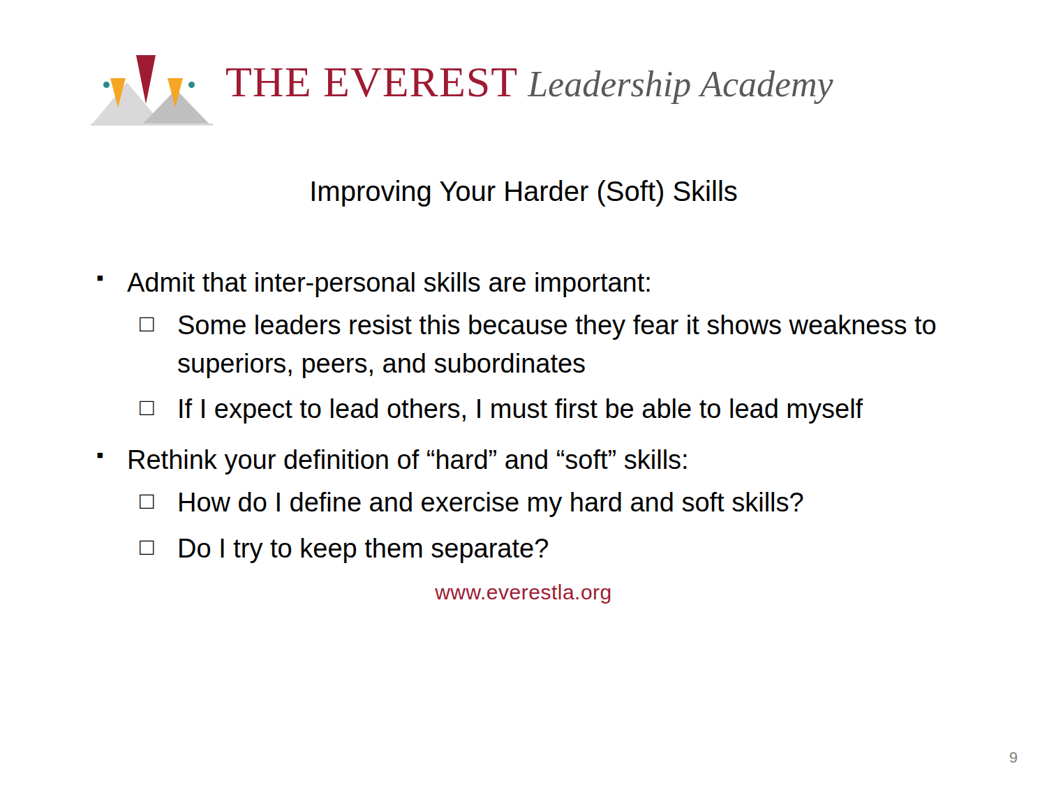THE EVEREST Leadership Academy
Improving Your Harder (Soft) Skills
Admit that inter-personal skills are important:
Some leaders resist this because they fear it shows weakness to superiors, peers, and subordinates
If I expect to lead others, I must first be able to lead myself
Rethink your definition of “hard” and “soft” skills:
How do I define and exercise my hard and soft skills?
Do I try to keep them separate?
www.everestla.org
9